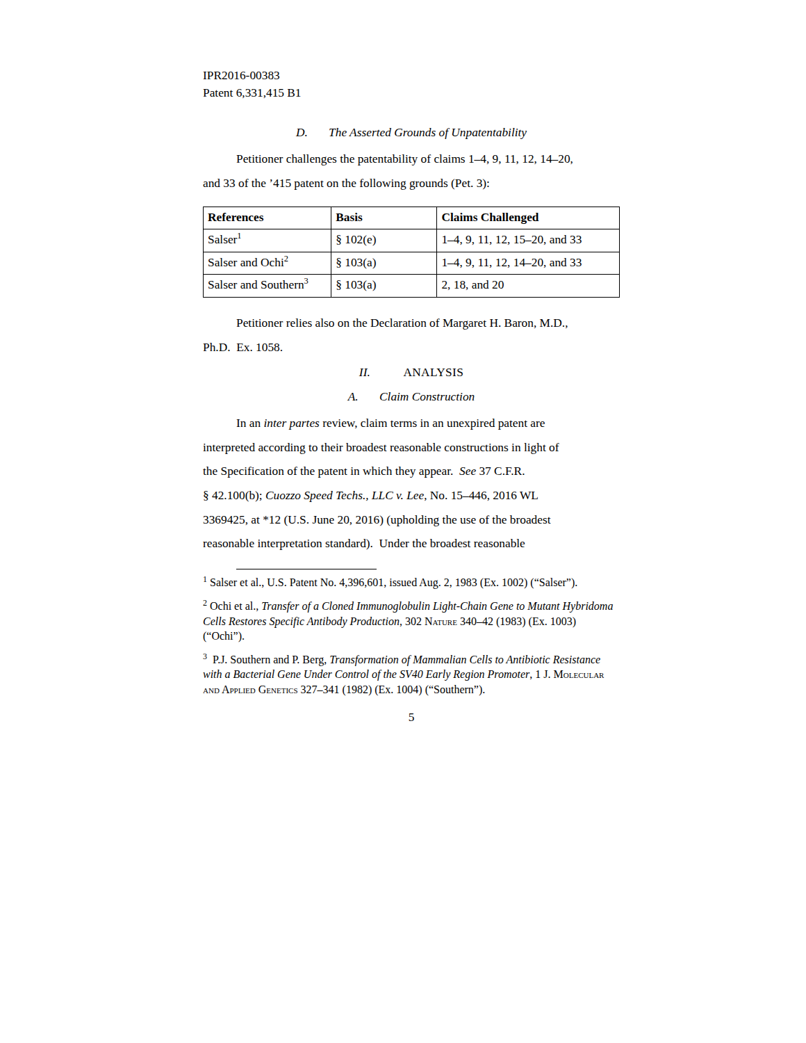IPR2016-00383
Patent 6,331,415 B1
D. The Asserted Grounds of Unpatentability
Petitioner challenges the patentability of claims 1–4, 9, 11, 12, 14–20,
and 33 of the ’415 patent on the following grounds (Pet. 3):
| References | Basis | Claims Challenged |
| --- | --- | --- |
| Salser 1 | § 102(e) | 1–4, 9, 11, 12, 15–20, and 33 |
| Salser and Ochi 2 | § 103(a) | 1–4, 9, 11, 12, 14–20, and 33 |
| Salser and Southern 3 | § 103(a) | 2, 18, and 20 |
Petitioner relies also on the Declaration of Margaret H. Baron, M.D.,
Ph.D. Ex. 1058.
II. ANALYSIS
A. Claim Construction
In an inter partes review, claim terms in an unexpired patent are
interpreted according to their broadest reasonable constructions in light of
the Specification of the patent in which they appear. See 37 C.F.R.
§ 42.100(b); Cuozzo Speed Techs., LLC v. Lee, No. 15–446, 2016 WL
3369425, at *12 (U.S. June 20, 2016) (upholding the use of the broadest
reasonable interpretation standard). Under the broadest reasonable
1 Salser et al., U.S. Patent No. 4,396,601, issued Aug. 2, 1983 (Ex. 1002) (“Salser”).
2 Ochi et al., Transfer of a Cloned Immunoglobulin Light-Chain Gene to Mutant Hybridoma Cells Restores Specific Antibody Production, 302 Nature 340–42 (1983) (Ex. 1003) (“Ochi”).
3 P.J. Southern and P. Berg, Transformation of Mammalian Cells to Antibiotic Resistance with a Bacterial Gene Under Control of the SV40 Early Region Promoter, 1 J. Molecular and Applied Genetics 327–341 (1982) (Ex. 1004) (“Southern”).
5